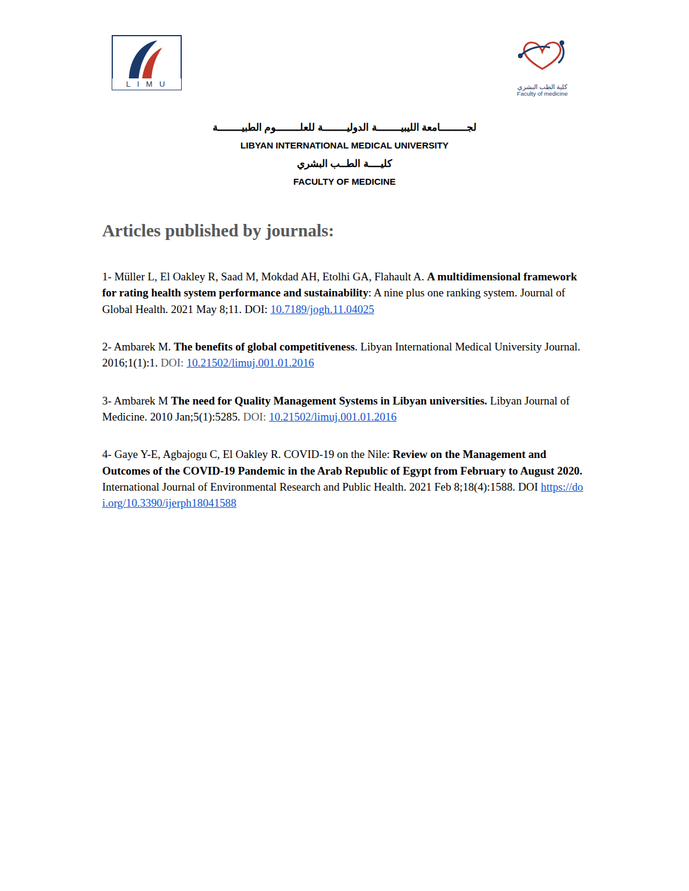L I M U
كلية الطب البشري Faculty of medicine
لجـــــــــامعة الليبيــــــــة الدوليــــــــة للعلــــــــوم الطبيــــــــة
LIBYAN INTERNATIONAL MEDICAL UNIVERSITY
كليــــة الطــب البشري
FACULTY OF MEDICINE
Articles published by journals:
1- Müller L, El Oakley R, Saad M, Mokdad AH, Etolhi GA, Flahault A. A multidimensional framework for rating health system performance and sustainability: A nine plus one ranking system. Journal of Global Health. 2021 May 8;11. DOI: 10.7189/jogh.11.04025
2- Ambarek M. The benefits of global competitiveness. Libyan International Medical University Journal. 2016;1(1):1. DOI: 10.21502/limuj.001.01.2016
3- Ambarek M The need for Quality Management Systems in Libyan universities. Libyan Journal of Medicine. 2010 Jan;5(1):5285. DOI: 10.21502/limuj.001.01.2016
4- Gaye Y-E, Agbajogu C, El Oakley R. COVID-19 on the Nile: Review on the Management and Outcomes of the COVID-19 Pandemic in the Arab Republic of Egypt from February to August 2020. International Journal of Environmental Research and Public Health. 2021 Feb 8;18(4):1588. DOI https://doi.org/10.3390/ijerph18041588